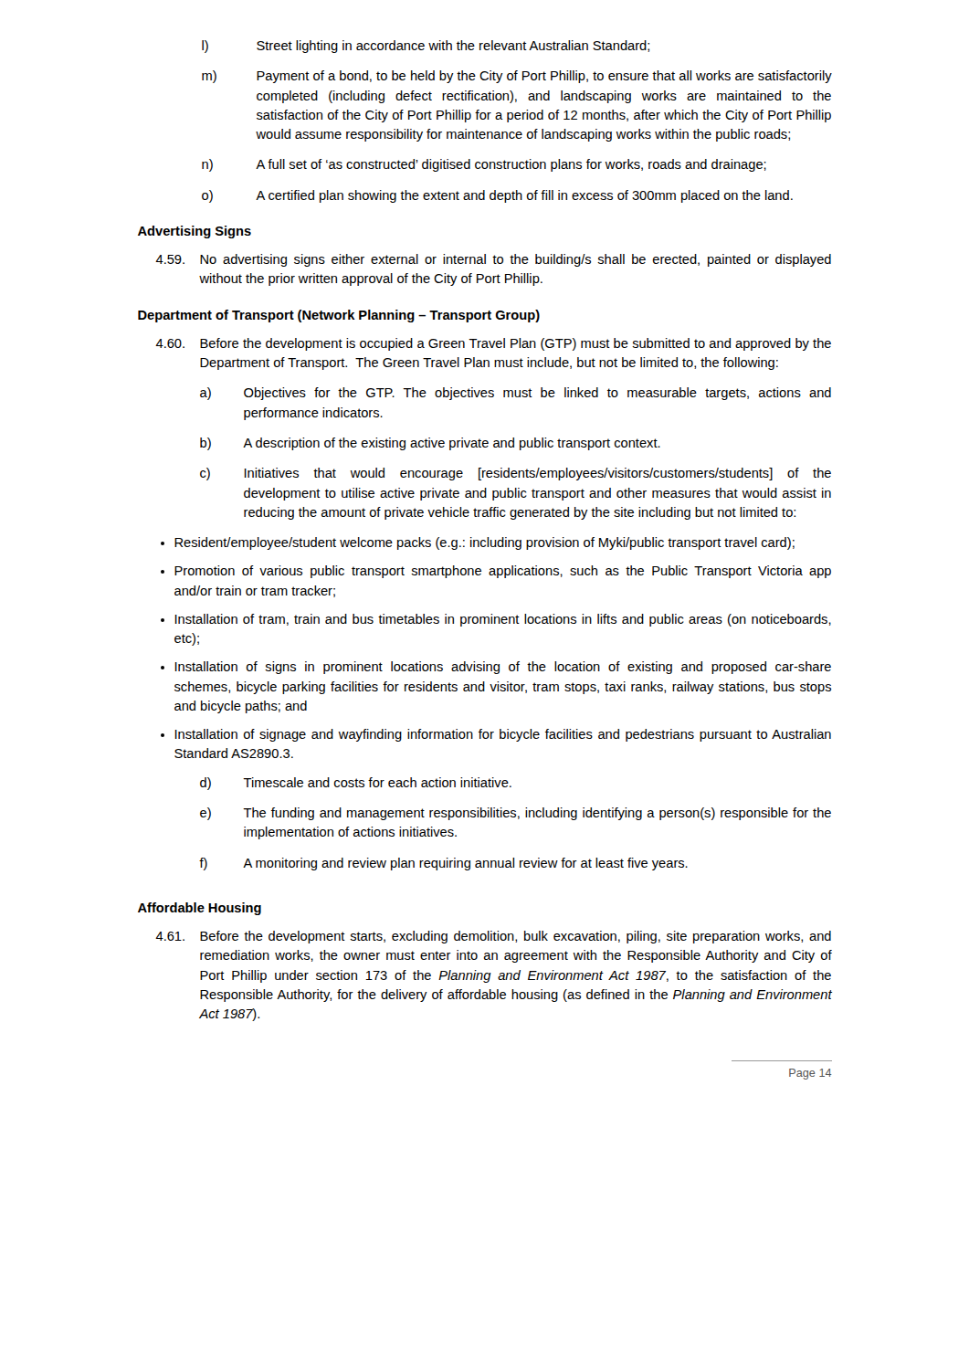l)
Street lighting in accordance with the relevant Australian Standard;
m)
Payment of a bond, to be held by the City of Port Phillip, to ensure that all works are satisfactorily completed (including defect rectification), and landscaping works are maintained to the satisfaction of the City of Port Phillip for a period of 12 months, after which the City of Port Phillip would assume responsibility for maintenance of landscaping works within the public roads;
n)
A full set of ‘as constructed’ digitised construction plans for works, roads and drainage;
o)
A certified plan showing the extent and depth of fill in excess of 300mm placed on the land.
Advertising Signs
4.59.
No advertising signs either external or internal to the building/s shall be erected, painted or displayed without the prior written approval of the City of Port Phillip.
Department of Transport (Network Planning – Transport Group)
4.60.
Before the development is occupied a Green Travel Plan (GTP) must be submitted to and approved by the Department of Transport. The Green Travel Plan must include, but not be limited to, the following:
a)
Objectives for the GTP. The objectives must be linked to measurable targets, actions and performance indicators.
b)
A description of the existing active private and public transport context.
c)
Initiatives that would encourage [residents/employees/visitors/customers/students] of the development to utilise active private and public transport and other measures that would assist in reducing the amount of private vehicle traffic generated by the site including but not limited to:
Resident/employee/student welcome packs (e.g.: including provision of Myki/public transport travel card);
Promotion of various public transport smartphone applications, such as the Public Transport Victoria app and/or train or tram tracker;
Installation of tram, train and bus timetables in prominent locations in lifts and public areas (on noticeboards, etc);
Installation of signs in prominent locations advising of the location of existing and proposed car-share schemes, bicycle parking facilities for residents and visitor, tram stops, taxi ranks, railway stations, bus stops and bicycle paths; and
Installation of signage and wayfinding information for bicycle facilities and pedestrians pursuant to Australian Standard AS2890.3.
d)
Timescale and costs for each action initiative.
e)
The funding and management responsibilities, including identifying a person(s) responsible for the implementation of actions initiatives.
f)
A monitoring and review plan requiring annual review for at least five years.
Affordable Housing
4.61.
Before the development starts, excluding demolition, bulk excavation, piling, site preparation works, and remediation works, the owner must enter into an agreement with the Responsible Authority and City of Port Phillip under section 173 of the Planning and Environment Act 1987, to the satisfaction of the Responsible Authority, for the delivery of affordable housing (as defined in the Planning and Environment Act 1987).
Page 14